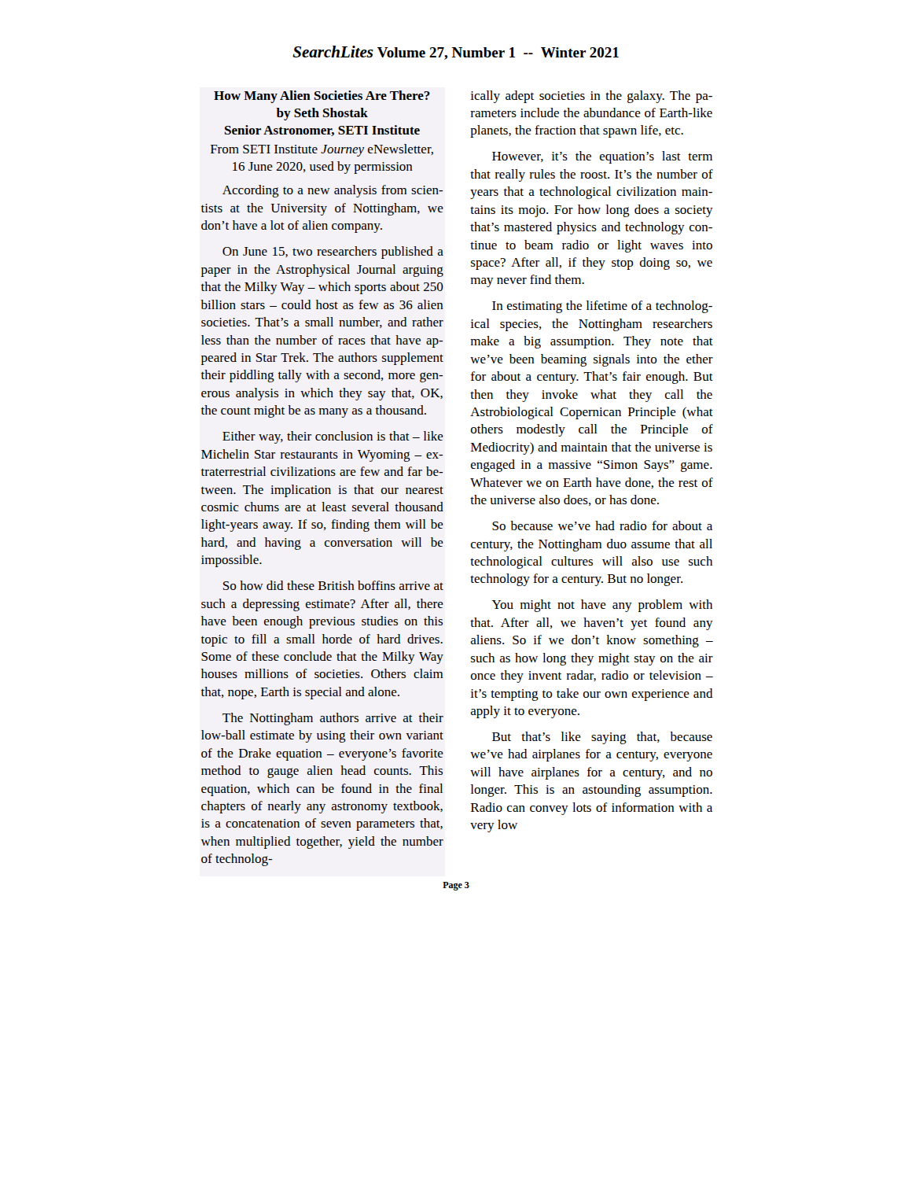SearchLites Volume 27, Number 1 -- Winter 2021
How Many Alien Societies Are There? by Seth Shostak Senior Astronomer, SETI Institute
From SETI Institute Journey eNewsletter,
16 June 2020, used by permission
According to a new analysis from scientists at the University of Nottingham, we don’t have a lot of alien company.
On June 15, two researchers published a paper in the Astrophysical Journal arguing that the Milky Way – which sports about 250 billion stars – could host as few as 36 alien societies. That’s a small number, and rather less than the number of races that have appeared in Star Trek. The authors supplement their piddling tally with a second, more generous analysis in which they say that, OK, the count might be as many as a thousand.
Either way, their conclusion is that – like Michelin Star restaurants in Wyoming – extraterrestrial civilizations are few and far between. The implication is that our nearest cosmic chums are at least several thousand light-years away. If so, finding them will be hard, and having a conversation will be impossible.
So how did these British boffins arrive at such a depressing estimate? After all, there have been enough previous studies on this topic to fill a small horde of hard drives. Some of these conclude that the Milky Way houses millions of societies. Others claim that, nope, Earth is special and alone.
The Nottingham authors arrive at their low-ball estimate by using their own variant of the Drake equation – everyone’s favorite method to gauge alien head counts. This equation, which can be found in the final chapters of nearly any astronomy textbook, is a concatenation of seven parameters that, when multiplied together, yield the number of technolog-
ically adept societies in the galaxy. The parameters include the abundance of Earth-like planets, the fraction that spawn life, etc.
However, it’s the equation’s last term that really rules the roost. It’s the number of years that a technological civilization maintains its mojo. For how long does a society that’s mastered physics and technology continue to beam radio or light waves into space? After all, if they stop doing so, we may never find them.
In estimating the lifetime of a technological species, the Nottingham researchers make a big assumption. They note that we’ve been beaming signals into the ether for about a century. That’s fair enough. But then they invoke what they call the Astrobiological Copernican Principle (what others modestly call the Principle of Mediocrity) and maintain that the universe is engaged in a massive “Simon Says” game. Whatever we on Earth have done, the rest of the universe also does, or has done.
So because we’ve had radio for about a century, the Nottingham duo assume that all technological cultures will also use such technology for a century. But no longer.
You might not have any problem with that. After all, we haven’t yet found any aliens. So if we don’t know something – such as how long they might stay on the air once they invent radar, radio or television – it’s tempting to take our own experience and apply it to everyone.
But that’s like saying that, because we’ve had airplanes for a century, everyone will have airplanes for a century, and no longer. This is an astounding assumption. Radio can convey lots of information with a very low
Page 3